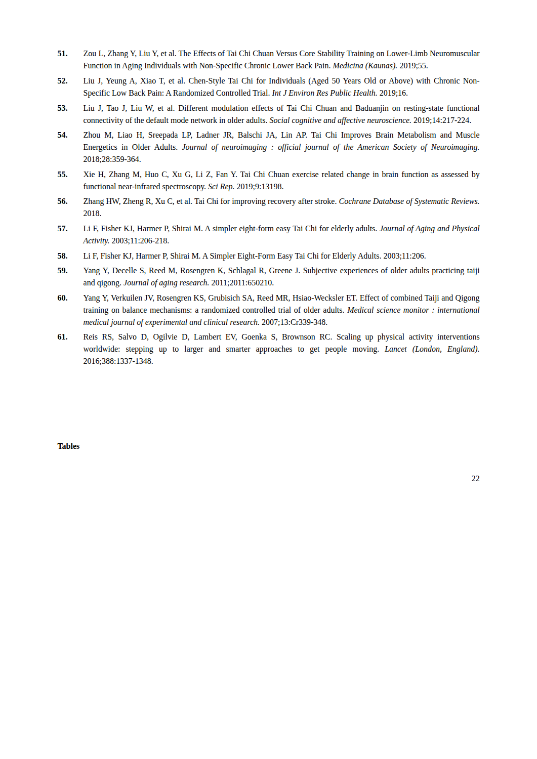51. Zou L, Zhang Y, Liu Y, et al. The Effects of Tai Chi Chuan Versus Core Stability Training on Lower-Limb Neuromuscular Function in Aging Individuals with Non-Specific Chronic Lower Back Pain. Medicina (Kaunas). 2019;55.
52. Liu J, Yeung A, Xiao T, et al. Chen-Style Tai Chi for Individuals (Aged 50 Years Old or Above) with Chronic Non-Specific Low Back Pain: A Randomized Controlled Trial. Int J Environ Res Public Health. 2019;16.
53. Liu J, Tao J, Liu W, et al. Different modulation effects of Tai Chi Chuan and Baduanjin on resting-state functional connectivity of the default mode network in older adults. Social cognitive and affective neuroscience. 2019;14:217-224.
54. Zhou M, Liao H, Sreepada LP, Ladner JR, Balschi JA, Lin AP. Tai Chi Improves Brain Metabolism and Muscle Energetics in Older Adults. Journal of neuroimaging : official journal of the American Society of Neuroimaging. 2018;28:359-364.
55. Xie H, Zhang M, Huo C, Xu G, Li Z, Fan Y. Tai Chi Chuan exercise related change in brain function as assessed by functional near-infrared spectroscopy. Sci Rep. 2019;9:13198.
56. Zhang HW, Zheng R, Xu C, et al. Tai Chi for improving recovery after stroke. Cochrane Database of Systematic Reviews. 2018.
57. Li F, Fisher KJ, Harmer P, Shirai M. A simpler eight-form easy Tai Chi for elderly adults. Journal of Aging and Physical Activity. 2003;11:206-218.
58. Li F, Fisher KJ, Harmer P, Shirai M. A Simpler Eight-Form Easy Tai Chi for Elderly Adults. 2003;11:206.
59. Yang Y, Decelle S, Reed M, Rosengren K, Schlagal R, Greene J. Subjective experiences of older adults practicing taiji and qigong. Journal of aging research. 2011;2011:650210.
60. Yang Y, Verkuilen JV, Rosengren KS, Grubisich SA, Reed MR, Hsiao-Wecksler ET. Effect of combined Taiji and Qigong training on balance mechanisms: a randomized controlled trial of older adults. Medical science monitor : international medical journal of experimental and clinical research. 2007;13:Cr339-348.
61. Reis RS, Salvo D, Ogilvie D, Lambert EV, Goenka S, Brownson RC. Scaling up physical activity interventions worldwide: stepping up to larger and smarter approaches to get people moving. Lancet (London, England). 2016;388:1337-1348.
Tables
22